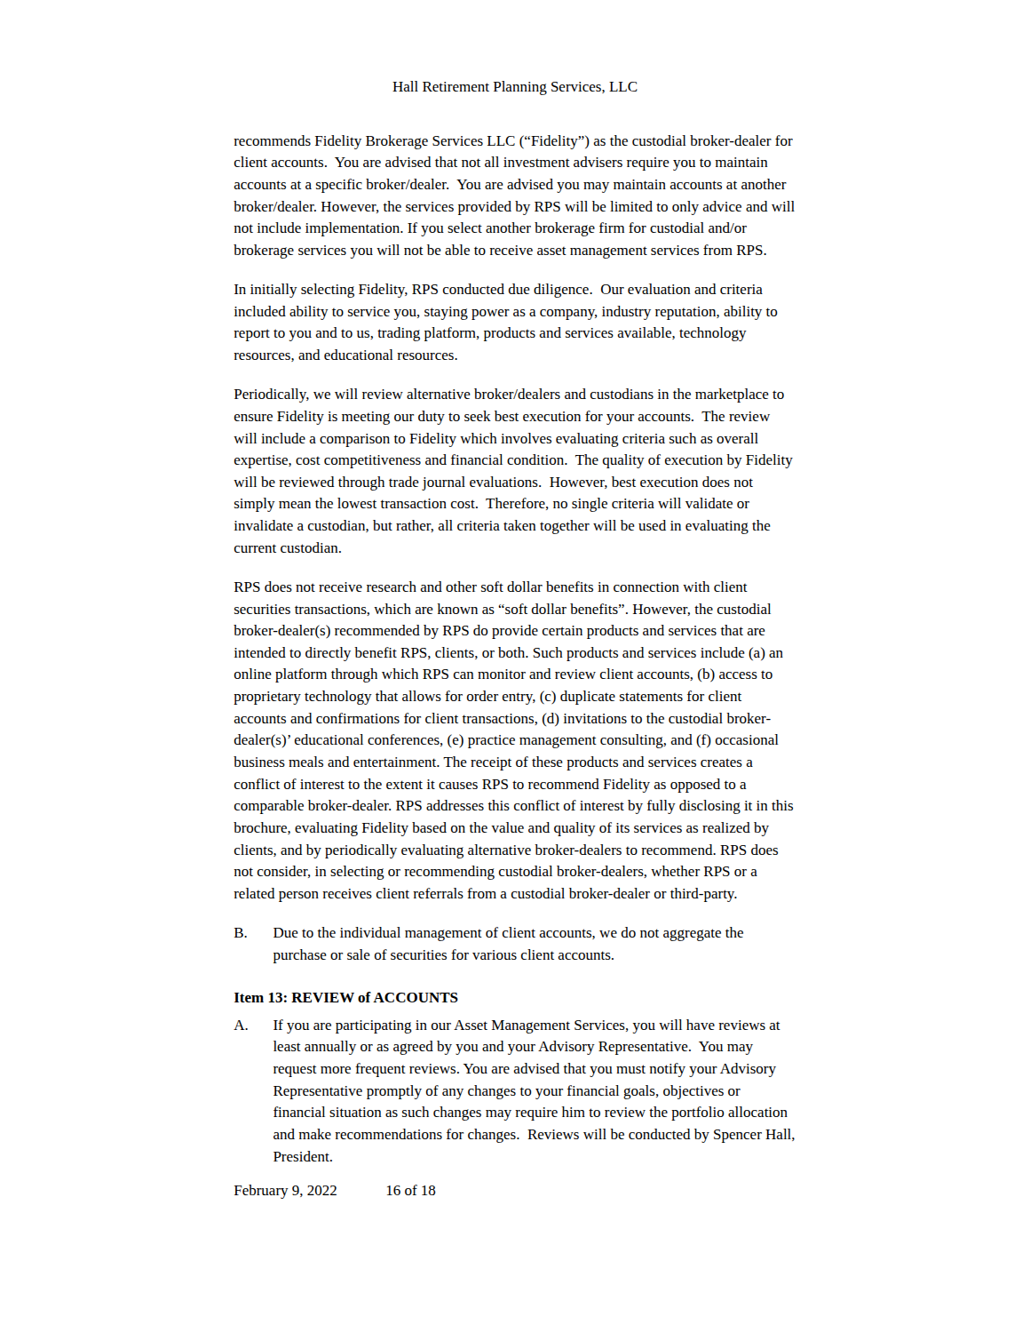Hall Retirement Planning Services, LLC
recommends Fidelity Brokerage Services LLC (“Fidelity”) as the custodial broker-dealer for client accounts. You are advised that not all investment advisers require you to maintain accounts at a specific broker/dealer. You are advised you may maintain accounts at another broker/dealer. However, the services provided by RPS will be limited to only advice and will not include implementation. If you select another brokerage firm for custodial and/or brokerage services you will not be able to receive asset management services from RPS.
In initially selecting Fidelity, RPS conducted due diligence. Our evaluation and criteria included ability to service you, staying power as a company, industry reputation, ability to report to you and to us, trading platform, products and services available, technology resources, and educational resources.
Periodically, we will review alternative broker/dealers and custodians in the marketplace to ensure Fidelity is meeting our duty to seek best execution for your accounts. The review will include a comparison to Fidelity which involves evaluating criteria such as overall expertise, cost competitiveness and financial condition. The quality of execution by Fidelity will be reviewed through trade journal evaluations. However, best execution does not simply mean the lowest transaction cost. Therefore, no single criteria will validate or invalidate a custodian, but rather, all criteria taken together will be used in evaluating the current custodian.
RPS does not receive research and other soft dollar benefits in connection with client securities transactions, which are known as “soft dollar benefits”. However, the custodial broker-dealer(s) recommended by RPS do provide certain products and services that are intended to directly benefit RPS, clients, or both. Such products and services include (a) an online platform through which RPS can monitor and review client accounts, (b) access to proprietary technology that allows for order entry, (c) duplicate statements for client accounts and confirmations for client transactions, (d) invitations to the custodial broker-dealer(s)’ educational conferences, (e) practice management consulting, and (f) occasional business meals and entertainment. The receipt of these products and services creates a conflict of interest to the extent it causes RPS to recommend Fidelity as opposed to a comparable broker-dealer. RPS addresses this conflict of interest by fully disclosing it in this brochure, evaluating Fidelity based on the value and quality of its services as realized by clients, and by periodically evaluating alternative broker-dealers to recommend. RPS does not consider, in selecting or recommending custodial broker-dealers, whether RPS or a related person receives client referrals from a custodial broker-dealer or third-party.
B.
Due to the individual management of client accounts, we do not aggregate the purchase or sale of securities for various client accounts.
Item 13: REVIEW of ACCOUNTS
A.
If you are participating in our Asset Management Services, you will have reviews at least annually or as agreed by you and your Advisory Representative. You may request more frequent reviews. You are advised that you must notify your Advisory Representative promptly of any changes to your financial goals, objectives or financial situation as such changes may require him to review the portfolio allocation and make recommendations for changes. Reviews will be conducted by Spencer Hall, President.
February 9, 2022
16 of 18